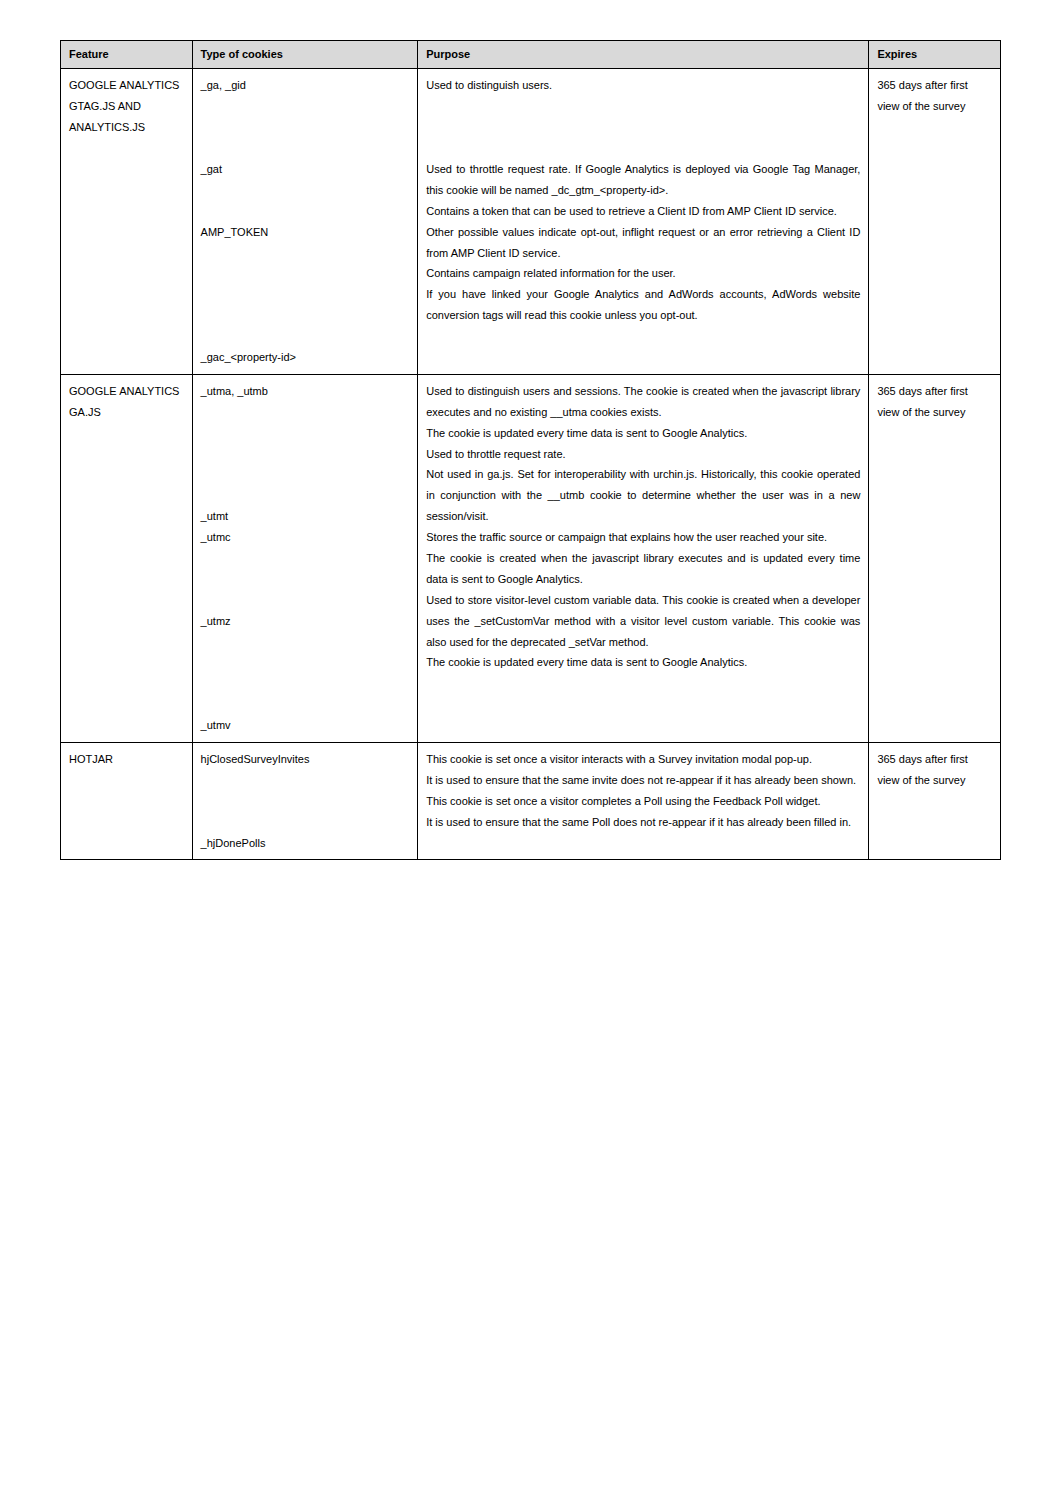| Feature | Type of cookies | Purpose | Expires |
| --- | --- | --- | --- |
| GOOGLE ANALYTICS GTAG.JS AND ANALYTICS.JS | _ga, _gid _gat AMP_TOKEN _gac_<property-id> | Used to distinguish users. Used to throttle request rate. If Google Analytics is deployed via Google Tag Manager, this cookie will be named _dc_gtm_<property-id>. Contains a token that can be used to retrieve a Client ID from AMP Client ID service. Other possible values indicate opt-out, inflight request or an error retrieving a Client ID from AMP Client ID service. Contains campaign related information for the user. If you have linked your Google Analytics and AdWords accounts, AdWords website conversion tags will read this cookie unless you opt-out. | 365 days after first view of the survey |
| GOOGLE ANALYTICS GA.JS | _utma, _utmb _utmt _utmc _utmz _utmv | Used to distinguish users and sessions. The cookie is created when the javascript library executes and no existing __utma cookies exists. The cookie is updated every time data is sent to Google Analytics. Used to throttle request rate. Not used in ga.js. Set for interoperability with urchin.js. Historically, this cookie operated in conjunction with the __utmb cookie to determine whether the user was in a new session/visit. Stores the traffic source or campaign that explains how the user reached your site. The cookie is created when the javascript library executes and is updated every time data is sent to Google Analytics. Used to store visitor-level custom variable data. This cookie is created when a developer uses the _setCustomVar method with a visitor level custom variable. This cookie was also used for the deprecated _setVar method. The cookie is updated every time data is sent to Google Analytics. | 365 days after first view of the survey |
| HOTJAR | hjClosedSurveyInvites _hjDonePolls | This cookie is set once a visitor interacts with a Survey invitation modal pop-up. It is used to ensure that the same invite does not re-appear if it has already been shown. This cookie is set once a visitor completes a Poll using the Feedback Poll widget. It is used to ensure that the same Poll does not re-appear if it has already been filled in. | 365 days after first view of the survey |